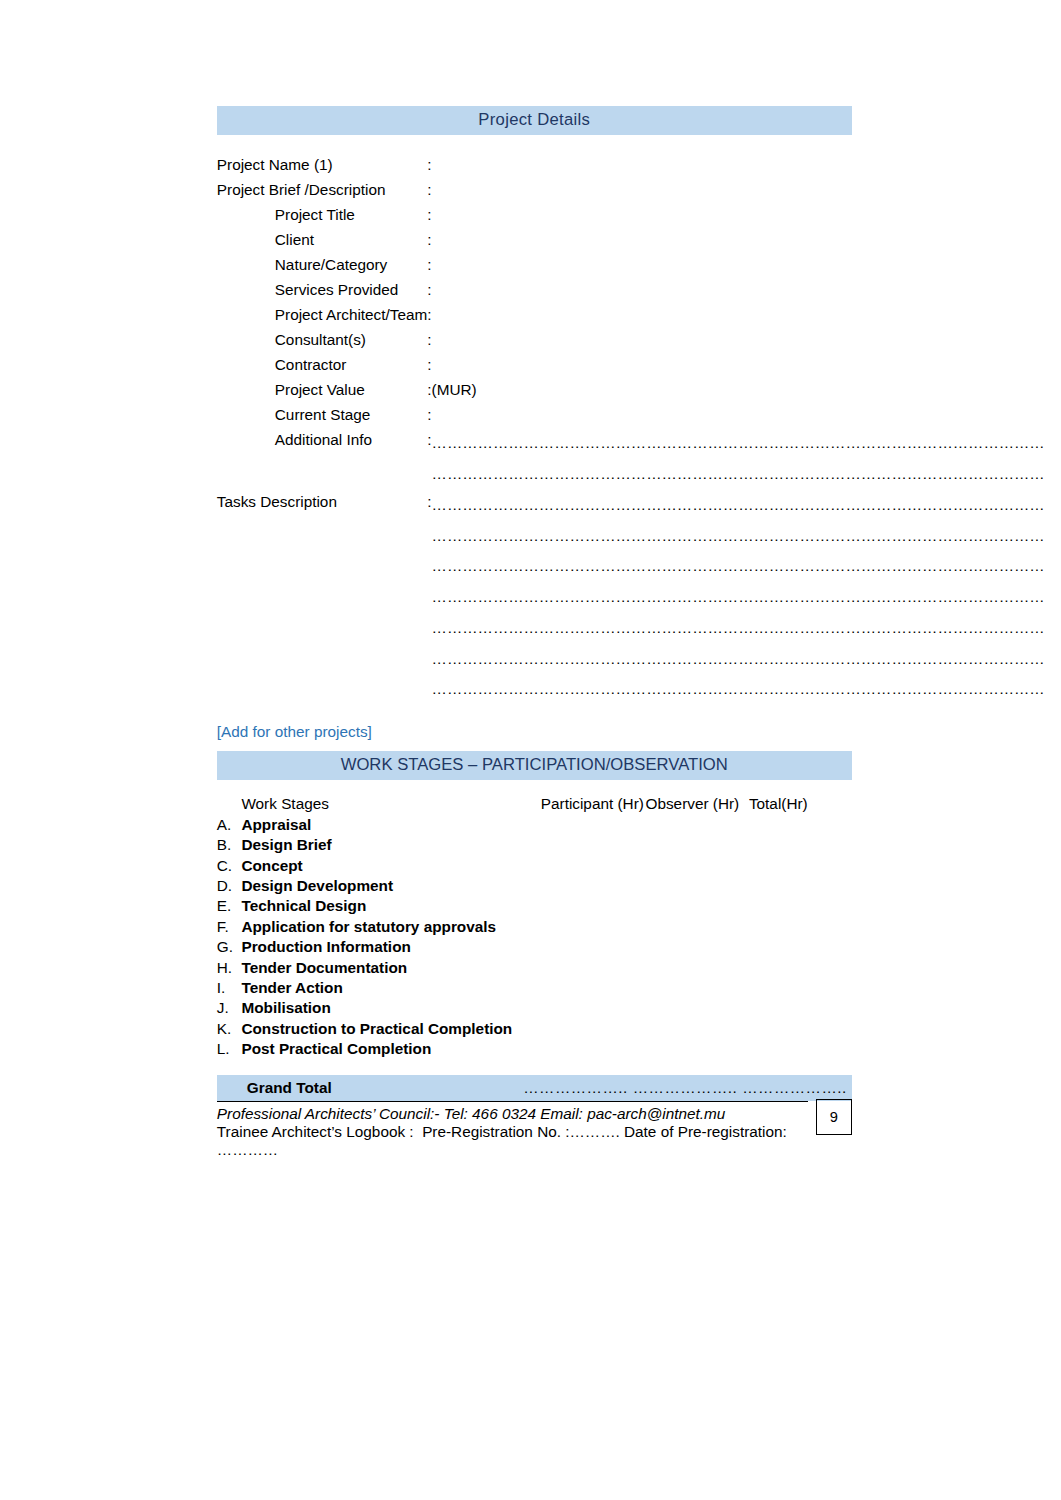Project Details
| Project Name (1) | : | |
| Project Brief /Description | : | |
| Project Title | : | |
| Client | : | |
| Nature/Category | : | |
| Services Provided | : | |
| Project Architect/Team | : | |
| Consultant(s) | : | |
| Contractor | : | |
| Project Value | : | (MUR) |
| Current Stage | : | |
| Additional Info | : | ………………………………………………………………………………………………………… |
| | | ………………………………………………………………………………………………………… |
| Tasks Description | : | ………………………………………………………………………………………………………… |
| | | ………………………………………………………………………………………………………… |
| | | ………………………………………………………………………………………………………… |
| | | ………………………………………………………………………………………………………… |
| | | ………………………………………………………………………………………………………… |
| | | ………………………………………………………………………………………………………… |
| | | ………………………………………………………………………………………………………… |
[Add for other projects]
WORK STAGES – PARTICIPATION/OBSERVATION
| | Work Stages | Participant (Hr) | Observer (Hr) | Total(Hr) |
| A. | Appraisal | | | |
| B. | Design Brief | | | |
| C. | Concept | | | |
| D. | Design Development | | | |
| E. | Technical Design | | | |
| F. | Application for statutory approvals | | | |
| G. | Production Information | | | |
| H. | Tender Documentation | | | |
| I. | Tender Action | | | |
| J. | Mobilisation | | | |
| K. | Construction to Practical Completion | | | |
| L. | Post Practical Completion | | | |
| Grand Total | ……………….. | ……………….. | ……………….. |
Professional Architects’ Council:- Tel: 466 0324 Email: pac-arch@intnet.mu
Trainee Architect’s Logbook : Pre-Registration No. :………. Date of Pre-registration: …………
9